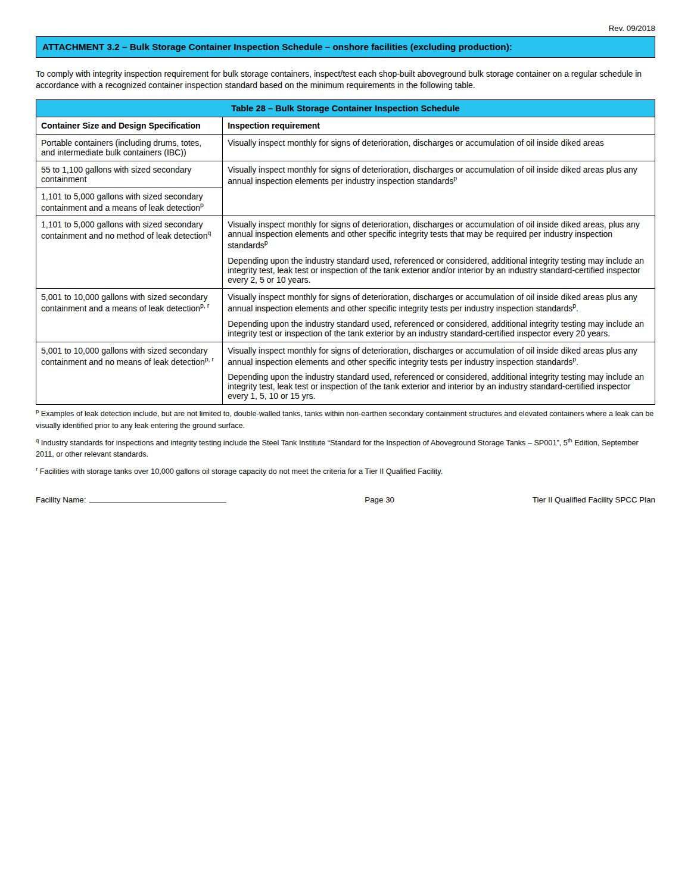Rev. 09/2018
ATTACHMENT 3.2 – Bulk Storage Container Inspection Schedule – onshore facilities (excluding production):
To comply with integrity inspection requirement for bulk storage containers, inspect/test each shop-built aboveground bulk storage container on a regular schedule in accordance with a recognized container inspection standard based on the minimum requirements in the following table.
Table 28 – Bulk Storage Container Inspection Schedule
| Container Size and Design Specification | Inspection requirement |
| --- | --- |
| Portable containers (including drums, totes, and intermediate bulk containers (IBC)) | Visually inspect monthly for signs of deterioration, discharges or accumulation of oil inside diked areas |
| 55 to 1,100 gallons with sized secondary containment | Visually inspect monthly for signs of deterioration, discharges or accumulation of oil inside diked areas plus any annual inspection elements per industry inspection standards p |
| 1,101 to 5,000 gallons with sized secondary containment and a means of leak detection p |
| 1,101 to 5,000 gallons with sized secondary containment and no method of leak detection q | Visually inspect monthly for signs of deterioration, discharges or accumulation of oil inside diked areas, plus any annual inspection elements and other specific integrity tests that may be required per industry inspection standards p Depending upon the industry standard used, referenced or considered, additional integrity testing may include an integrity test, leak test or inspection of the tank exterior and/or interior by an industry standard-certified inspector every 2, 5 or 10 years. |
| 5,001 to 10,000 gallons with sized secondary containment and a means of leak detection p, r | Visually inspect monthly for signs of deterioration, discharges or accumulation of oil inside diked areas plus any annual inspection elements and other specific integrity tests per industry inspection standards p . Depending upon the industry standard used, referenced or considered, additional integrity testing may include an integrity test or inspection of the tank exterior by an industry standard-certified inspector every 20 years. |
| 5,001 to 10,000 gallons with sized secondary containment and no means of leak detection p, r | Visually inspect monthly for signs of deterioration, discharges or accumulation of oil inside diked areas plus any annual inspection elements and other specific integrity tests per industry inspection standards p . Depending upon the industry standard used, referenced or considered, additional integrity testing may include an integrity test, leak test or inspection of the tank exterior and interior by an industry standard-certified inspector every 1, 5, 10 or 15 yrs. |
p Examples of leak detection include, but are not limited to, double-walled tanks, tanks within non-earthen secondary containment structures and elevated containers where a leak can be visually identified prior to any leak entering the ground surface.
q Industry standards for inspections and integrity testing include the Steel Tank Institute “Standard for the Inspection of Aboveground Storage Tanks – SP001”, 5th Edition, September 2011, or other relevant standards.
r Facilities with storage tanks over 10,000 gallons oil storage capacity do not meet the criteria for a Tier II Qualified Facility.
Facility Name:
Page 30
Tier II Qualified Facility SPCC Plan